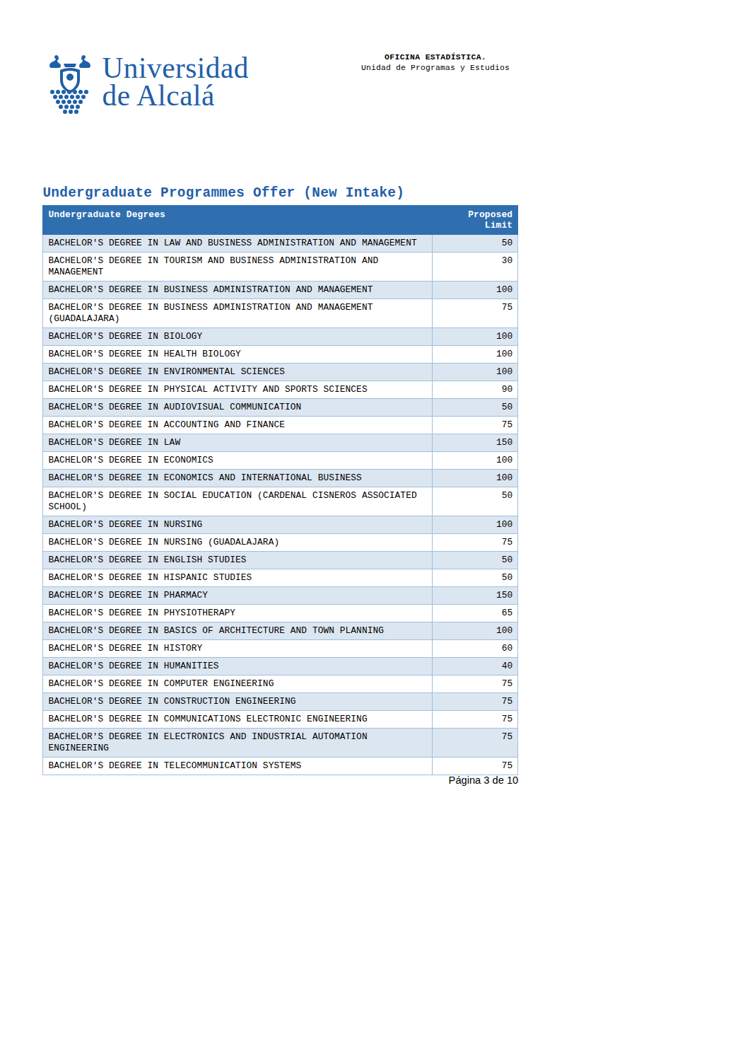Universidad
de Alcalá
OFICINA ESTADÍSTICA.
Unidad de Programas y Estudios
Undergraduate Programmes Offer (New Intake)
| Undergraduate Degrees | Proposed Limit |
| --- | --- |
| BACHELOR'S DEGREE IN LAW AND BUSINESS ADMINISTRATION AND MANAGEMENT | 50 |
| BACHELOR'S DEGREE IN TOURISM AND BUSINESS ADMINISTRATION AND MANAGEMENT | 30 |
| BACHELOR'S DEGREE IN BUSINESS ADMINISTRATION AND MANAGEMENT | 100 |
| BACHELOR'S DEGREE IN BUSINESS ADMINISTRATION AND MANAGEMENT (GUADALAJARA) | 75 |
| BACHELOR'S DEGREE IN BIOLOGY | 100 |
| BACHELOR'S DEGREE IN HEALTH BIOLOGY | 100 |
| BACHELOR'S DEGREE IN ENVIRONMENTAL SCIENCES | 100 |
| BACHELOR'S DEGREE IN PHYSICAL ACTIVITY AND SPORTS SCIENCES | 90 |
| BACHELOR'S DEGREE IN AUDIOVISUAL COMMUNICATION | 50 |
| BACHELOR'S DEGREE IN ACCOUNTING AND FINANCE | 75 |
| BACHELOR'S DEGREE IN LAW | 150 |
| BACHELOR'S DEGREE IN ECONOMICS | 100 |
| BACHELOR'S DEGREE IN ECONOMICS AND INTERNATIONAL BUSINESS | 100 |
| BACHELOR'S DEGREE IN SOCIAL EDUCATION (CARDENAL CISNEROS ASSOCIATED SCHOOL) | 50 |
| BACHELOR'S DEGREE IN NURSING | 100 |
| BACHELOR'S DEGREE IN NURSING (GUADALAJARA) | 75 |
| BACHELOR'S DEGREE IN ENGLISH STUDIES | 50 |
| BACHELOR'S DEGREE IN HISPANIC STUDIES | 50 |
| BACHELOR'S DEGREE IN PHARMACY | 150 |
| BACHELOR'S DEGREE IN PHYSIOTHERAPY | 65 |
| BACHELOR'S DEGREE IN BASICS OF ARCHITECTURE AND TOWN PLANNING | 100 |
| BACHELOR'S DEGREE IN HISTORY | 60 |
| BACHELOR'S DEGREE IN HUMANITIES | 40 |
| BACHELOR'S DEGREE IN COMPUTER ENGINEERING | 75 |
| BACHELOR'S DEGREE IN CONSTRUCTION ENGINEERING | 75 |
| BACHELOR'S DEGREE IN COMMUNICATIONS ELECTRONIC ENGINEERING | 75 |
| BACHELOR'S DEGREE IN ELECTRONICS AND INDUSTRIAL AUTOMATION ENGINEERING | 75 |
| BACHELOR'S DEGREE IN TELECOMMUNICATION SYSTEMS | 75 |
Página 3 de 10